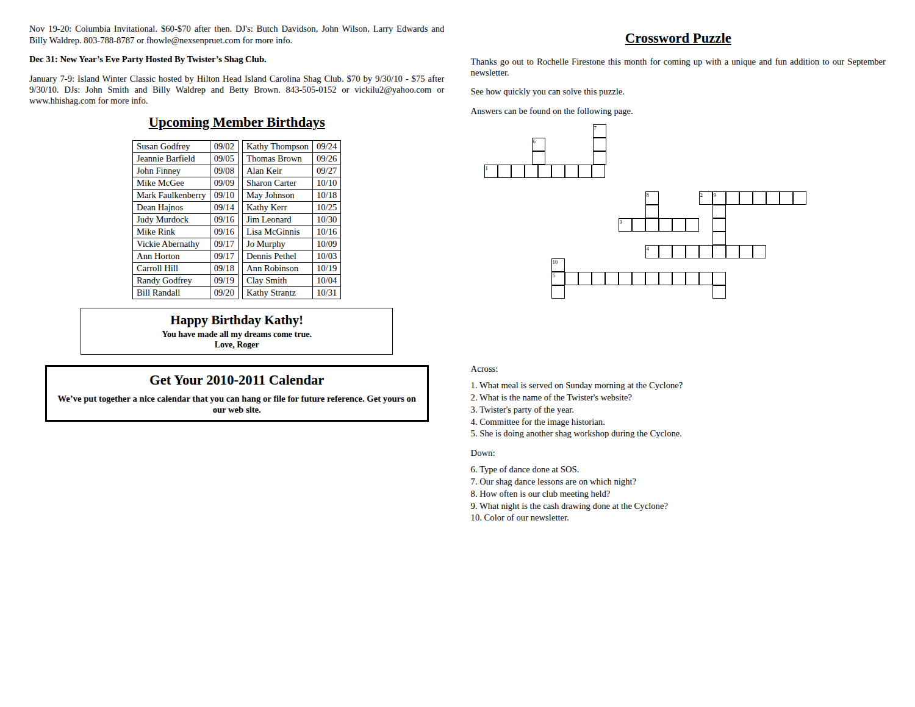Nov 19-20: Columbia Invitational. $60-$70 after then. DJ's: Butch Davidson, John Wilson, Larry Edwards and Billy Waldrep. 803-788-8787 or fhowle@nexsenpruet.com for more info.
Dec 31: New Year’s Eve Party Hosted By Twister’s Shag Club.
January 7-9: Island Winter Classic hosted by Hilton Head Island Carolina Shag Club. $70 by 9/30/10 - $75 after 9/30/10. DJs: John Smith and Billy Waldrep and Betty Brown. 843-505-0152 or vickilu2@yahoo.com or www.hhishag.com for more info.
Upcoming Member Birthdays
| Susan Godfrey | 09/02 | | Kathy Thompson | 09/24 |
| Jeannie Barfield | 09/05 | | Thomas Brown | 09/26 |
| John Finney | 09/08 | | Alan Keir | 09/27 |
| Mike McGee | 09/09 | | Sharon Carter | 10/10 |
| Mark Faulkenberry | 09/10 | | May Johnson | 10/18 |
| Dean Hajnos | 09/14 | | Kathy Kerr | 10/25 |
| Judy Murdock | 09/16 | | Jim Leonard | 10/30 |
| Mike Rink | 09/16 | | Lisa McGinnis | 10/16 |
| Vickie Abernathy | 09/17 | | Jo Murphy | 10/09 |
| Ann Horton | 09/17 | | Dennis Pethel | 10/03 |
| Carroll Hill | 09/18 | | Ann Robinson | 10/19 |
| Randy Godfrey | 09/19 | | Clay Smith | 10/04 |
| Bill Randall | 09/20 | | Kathy Strantz | 10/31 |
Happy Birthday Kathy!
You have made all my dreams come true.
Love, Roger
Get Your 2010-2011 Calendar
We’ve put together a nice calendar that you can hang or file for future reference. Get yours on our web site.
Crossword Puzzle
Thanks go out to Rochelle Firestone this month for coming up with a unique and fun addition to our September newsletter.
See how quickly you can solve this puzzle.
Answers can be found on the following page.
7
6
1
8
2
9
3
4
10
5
Across:
1. What meal is served on Sunday morning at the Cyclone?
2. What is the name of the Twister's website?
3. Twister's party of the year.
4. Committee for the image historian.
5. She is doing another shag workshop during the Cyclone.
Down:
6. Type of dance done at SOS.
7. Our shag dance lessons are on which night?
8. How often is our club meeting held?
9. What night is the cash drawing done at the Cyclone?
10. Color of our newsletter.